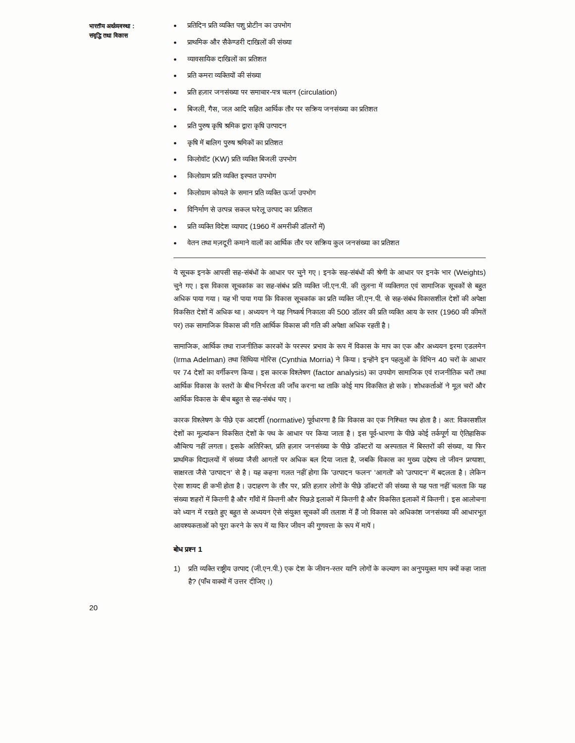भारतीय अर्थव्यवस्था :
संवृद्धि तथा विकास
प्रतिदिन प्रति व्यक्ति पशु प्रोटीन का उपभोग
प्राथमिक और सैकेण्डरी दाखिलों की संख्या
व्यावसायिक दाखिलों का प्रतिशत
प्रति कमरा व्यक्तियों की संख्या
प्रति हज़ार जनसंख्या पर समाचार-पत्र चलन (circulation)
बिजली, गैस, जल आदि सहित आर्थिक तौर पर सक्रिय जनसंख्या का प्रतिशत
प्रति पुरुष कृषि श्रमिक द्वारा कृषि उत्पादन
कृषि में बालिग पुरुष श्रमिकों का प्रतिशत
किलोवॉट (KW) प्रति व्यक्ति बिजली उपभोग
किलोग्राम प्रति व्यक्ति इस्पात उपभोग
किलोग्राम कोयले के समान प्रति व्यक्ति ऊर्जा उपभोग
विनिर्माण से उत्पन्न सकल घरेलू उत्पाद का प्रतिशत
प्रति व्यक्ति विदेश व्यापाद (1960 में अमरीकी डॉलरों में)
वेतन तथा मज़दूरी कमाने वालों का आर्थिक तौर पर सक्रिय कुल जनसंख्या का प्रतिशत
ये सूचक इनके आपसी सह-संबंधों के आधार पर चुने गए। इनके सह-संबंधों की श्रेणी के आधार पर इनके भार (Weights) चुने गए। इस विकास सूचकांक का सह-संबंध प्रति व्यक्ति जी.एन.पी. की तुलना में व्यक्तिगत एवं सामाजिक सूचकों से बहुत अधिक पाया गया। यह भी पाया गया कि विकास सूचकांक का प्रति व्यक्ति जी.एन.पी. से सह-संबंध विकासशील देशों की अपेक्षा विकसित देशों में अधिक था। अध्ययन ने यह निष्कर्ष निकाला की 500 डॉलर की प्रति व्यक्ति आय के स्तर (1960 की कीमतें पर) तक सामाजिक विकास की गति आर्थिक विकास की गति की अपेक्षा अधिक रहती है।
सामाजिक, आर्थिक तथा राजनीतिक कारकों के परस्पर प्रभाव के रूप में विकास के माप का एक और अध्ययन इरमा एडलमेन (Irma Adelman) तथा सिंथिया मोरिस (Cynthia Morria) ने किया। इन्होंने इन पहलुओं के विभिन 40 चरों के आधार पर 74 देशों का वर्गीकरण किया। इस कारक विश्लेषण (factor analysis) का उपयोग सामाजिक एवं राजनीतिक चरों तथा आर्थिक विकास के स्तरों के बीच निर्भरता की जाँच करना था ताकि कोई माप विकसित हो सके। शोधकर्ताओं ने मूल चरों और आर्थिक विकास के बीच बहुत से सह-संबंध पाए।
कारक विश्लेषण के पीछे एक आदर्शी (normative) पूर्वधारणा है कि विकास का एक निश्चित पथ होता है। अत: विकासशील देशों का मूल्यांकन विकसित देशों के पथ के आधार पर किया जाता है। इस पूर्व-धारणा के पीछे कोई तर्कपूर्ण या ऐतिहासिक औचित्य नहीं लगता। इसके अतिरिक्त, प्रति हज़ार जनसंख्या के पीछे डॉक्टरों या अस्पताल में बिस्तरों की संख्या, या फिर प्राथमिक विद्यालयों में संख्या जैसी आगतों पर अधिक बल दिया जाता है, जबकि विकास का मुख्य उद्देश्य तो जीवन प्रत्याशा, साक्षरता जैसे 'उत्पादन' से है। यह कहना गलत नहीं होगा कि 'उत्पादन फलन' 'आगतों' को 'उत्पादन' में बदलता है। लेकिन ऐसा शायद ही कभी होता है। उदाहरण के तौर पर, प्रति हज़ार लोगों के पीछे डॉक्टरों की संख्या से यह पता नहीं चलता कि यह संख्या शहरों में कितनी है और गाँवों में कितनी और पिछड़े इलाकों में कितनी है और विकसित इलाकों में कितनी। इस आलोचना को ध्यान में रखते हुए बहुत से अध्ययन ऐसे संयुक्त सूचकों की तलाश में हैं जो विकास को अधिकांश जनसंख्या की आधारभूत आवश्यकताओं को पूरा करने के रूप में या फिर जीवन की गुणवत्ता के रूप में मापें।
बोध प्रश्न 1
प्रति व्यक्ति राष्ट्रीय उत्पाद (जी.एन.पी.) एक देश के जीवन-स्तर यानि लोगों के कल्याण का अनुपयुक्त माप क्यों कहा जाता है? (पाँच वाक्यों में उत्तर दीजिए।)
20